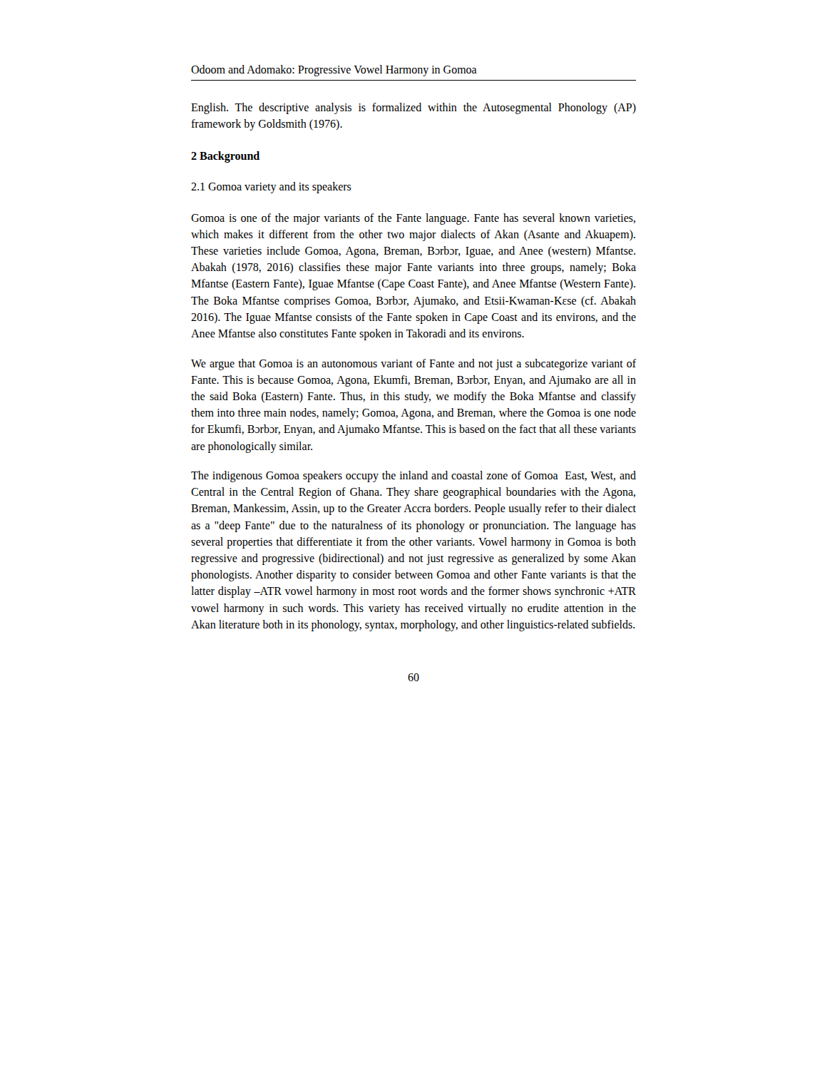Odoom and Adomako: Progressive Vowel Harmony in Gomoa
English. The descriptive analysis is formalized within the Autosegmental Phonology (AP) framework by Goldsmith (1976).
2 Background
2.1 Gomoa variety and its speakers
Gomoa is one of the major variants of the Fante language. Fante has several known varieties, which makes it different from the other two major dialects of Akan (Asante and Akuapem). These varieties include Gomoa, Agona, Breman, Bɔrbɔr, Iguae, and Anee (western) Mfantse. Abakah (1978, 2016) classifies these major Fante variants into three groups, namely; Boka Mfantse (Eastern Fante), Iguae Mfantse (Cape Coast Fante), and Anee Mfantse (Western Fante). The Boka Mfantse comprises Gomoa, Bɔrbɔr, Ajumako, and Etsii-Kwaman-Kɛse (cf. Abakah 2016). The Iguae Mfantse consists of the Fante spoken in Cape Coast and its environs, and the Anee Mfantse also constitutes Fante spoken in Takoradi and its environs.
We argue that Gomoa is an autonomous variant of Fante and not just a subcategorize variant of Fante. This is because Gomoa, Agona, Ekumfi, Breman, Bɔrbɔr, Enyan, and Ajumako are all in the said Boka (Eastern) Fante. Thus, in this study, we modify the Boka Mfantse and classify them into three main nodes, namely; Gomoa, Agona, and Breman, where the Gomoa is one node for Ekumfi, Bɔrbɔr, Enyan, and Ajumako Mfantse. This is based on the fact that all these variants are phonologically similar.
The indigenous Gomoa speakers occupy the inland and coastal zone of Gomoa East, West, and Central in the Central Region of Ghana. They share geographical boundaries with the Agona, Breman, Mankessim, Assin, up to the Greater Accra borders. People usually refer to their dialect as a "deep Fante" due to the naturalness of its phonology or pronunciation. The language has several properties that differentiate it from the other variants. Vowel harmony in Gomoa is both regressive and progressive (bidirectional) and not just regressive as generalized by some Akan phonologists. Another disparity to consider between Gomoa and other Fante variants is that the latter display –ATR vowel harmony in most root words and the former shows synchronic +ATR vowel harmony in such words. This variety has received virtually no erudite attention in the Akan literature both in its phonology, syntax, morphology, and other linguistics-related subfields.
60